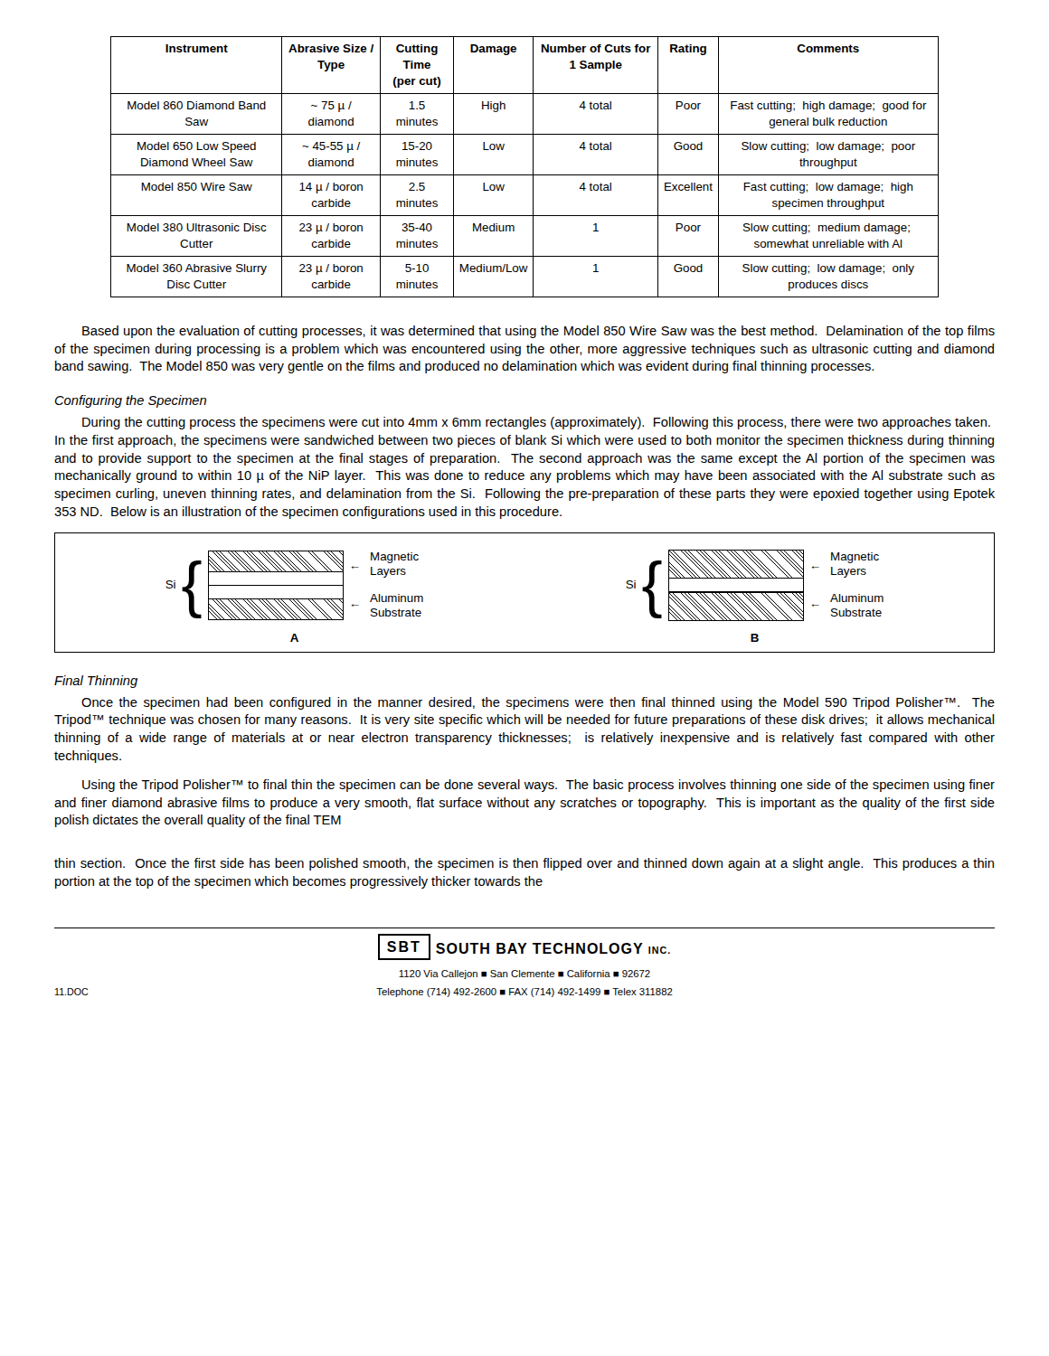| Instrument | Abrasive Size / Type | Cutting Time (per cut) | Damage | Number of Cuts for 1 Sample | Rating | Comments |
| --- | --- | --- | --- | --- | --- | --- |
| Model 860 Diamond Band Saw | ~ 75 µ / diamond | 1.5 minutes | High | 4 total | Poor | Fast cutting; high damage; good for general bulk reduction |
| Model 650 Low Speed Diamond Wheel Saw | ~ 45-55 µ / diamond | 15-20 minutes | Low | 4 total | Good | Slow cutting; low damage; poor throughput |
| Model 850 Wire Saw | 14 µ / boron carbide | 2.5 minutes | Low | 4 total | Excellent | Fast cutting; low damage; high specimen throughput |
| Model 380 Ultrasonic Disc Cutter | 23 µ / boron carbide | 35-40 minutes | Medium | 1 | Poor | Slow cutting; medium damage; somewhat unreliable with Al |
| Model 360 Abrasive Slurry Disc Cutter | 23 µ / boron carbide | 5-10 minutes | Medium/Low | 1 | Good | Slow cutting; low damage; only produces discs |
Based upon the evaluation of cutting processes, it was determined that using the Model 850 Wire Saw was the best method. Delamination of the top films of the specimen during processing is a problem which was encountered using the other, more aggressive techniques such as ultrasonic cutting and diamond band sawing. The Model 850 was very gentle on the films and produced no delamination which was evident during final thinning processes.
Configuring the Specimen
During the cutting process the specimens were cut into 4mm x 6mm rectangles (approximately). Following this process, there were two approaches taken. In the first approach, the specimens were sandwiched between two pieces of blank Si which were used to both monitor the specimen thickness during thinning and to provide support to the specimen at the final stages of preparation. The second approach was the same except the Al portion of the specimen was mechanically ground to within 10 µ of the NiP layer. This was done to reduce any problems which may have been associated with the Al substrate such as specimen curling, uneven thinning rates, and delamination from the Si. Following the pre-preparation of these parts they were epoxied together using Epotek 353 ND. Below is an illustration of the specimen configurations used in this procedure.
Si {
← ←
Magnetic
Layers
Aluminum
Substrate
Si {
← ←
Magnetic
Layers
Aluminum
Substrate
A B
Final Thinning
Once the specimen had been configured in the manner desired, the specimens were then final thinned using the Model 590 Tripod Polisher™. The Tripod™ technique was chosen for many reasons. It is very site specific which will be needed for future preparations of these disk drives; it allows mechanical thinning of a wide range of materials at or near electron transparency thicknesses; is relatively inexpensive and is relatively fast compared with other techniques.
Using the Tripod Polisher™ to final thin the specimen can be done several ways. The basic process involves thinning one side of the specimen using finer and finer diamond abrasive films to produce a very smooth, flat surface without any scratches or topography. This is important as the quality of the first side polish dictates the overall quality of the final TEM
thin section. Once the first side has been polished smooth, the specimen is then flipped over and thinned down again at a slight angle. This produces a thin portion at the top of the specimen which becomes progressively thicker towards the
11.DOC
SBT SOUTH BAY TECHNOLOGY INC.
1120 Via Callejon ■ San Clemente ■ California ■ 92672
Telephone (714) 492-2600 ■ FAX (714) 492-1499 ■ Telex 311882